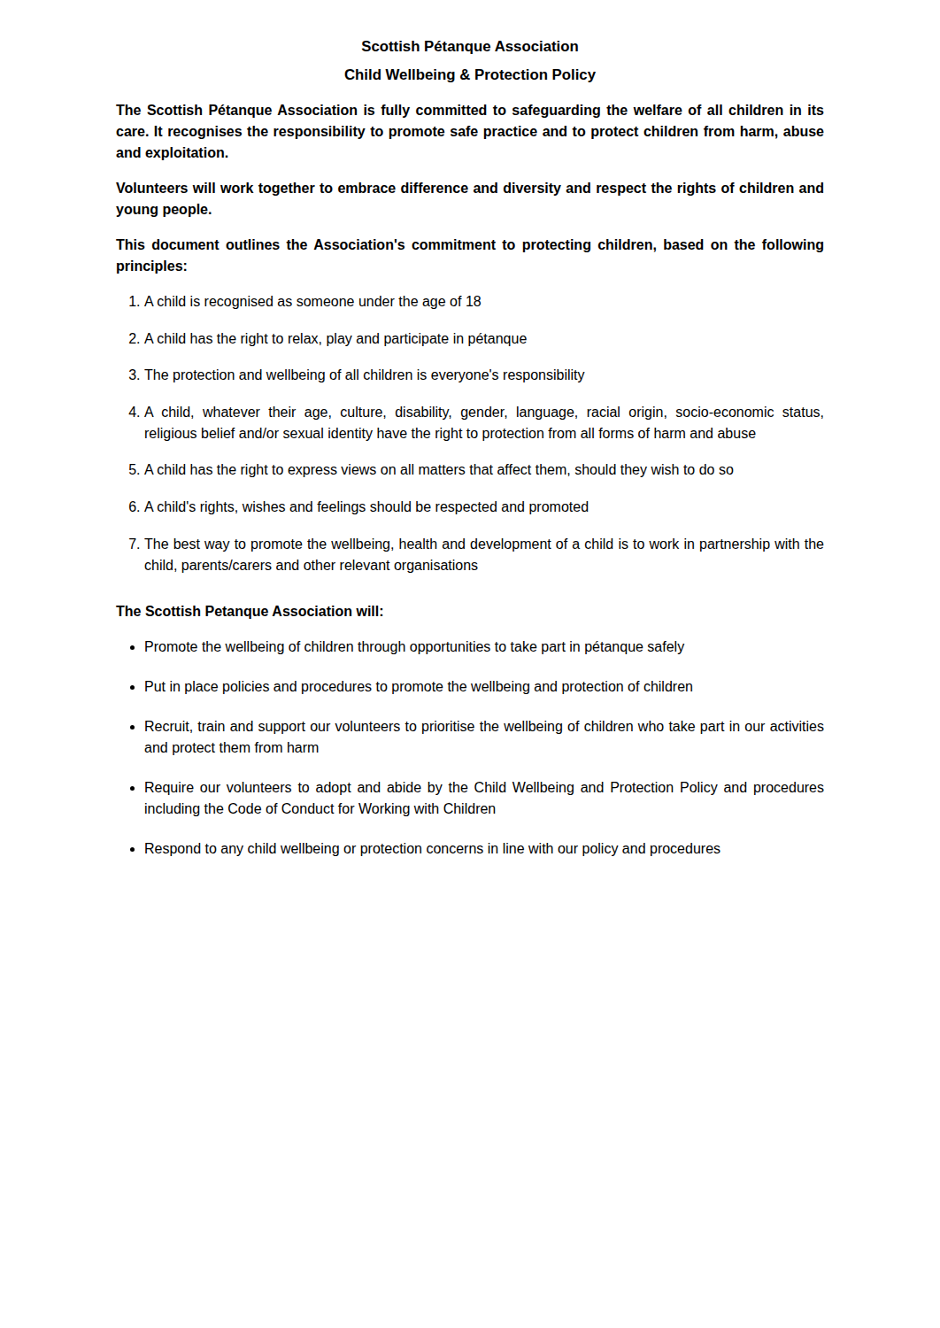Scottish Pétanque Association
Child Wellbeing & Protection Policy
The Scottish Pétanque Association is fully committed to safeguarding the welfare of all children in its care. It recognises the responsibility to promote safe practice and to protect children from harm, abuse and exploitation.
Volunteers will work together to embrace difference and diversity and respect the rights of children and young people.
This document outlines the Association's commitment to protecting children, based on the following principles:
A child is recognised as someone under the age of 18
A child has the right to relax, play and participate in pétanque
The protection and wellbeing of all children is everyone's responsibility
A child, whatever their age, culture, disability, gender, language, racial origin, socio-economic status, religious belief and/or sexual identity have the right to protection from all forms of harm and abuse
A child has the right to express views on all matters that affect them, should they wish to do so
A child's rights, wishes and feelings should be respected and promoted
The best way to promote the wellbeing, health and development of a child is to work in partnership with the child, parents/carers and other relevant organisations
The Scottish Petanque Association will:
Promote the wellbeing of children through opportunities to take part in pétanque safely
Put in place policies and procedures to promote the wellbeing and protection of children
Recruit, train and support our volunteers to prioritise the wellbeing of children who take part in our activities and protect them from harm
Require our volunteers to adopt and abide by the Child Wellbeing and Protection Policy and procedures including the Code of Conduct for Working with Children
Respond to any child wellbeing or protection concerns in line with our policy and procedures